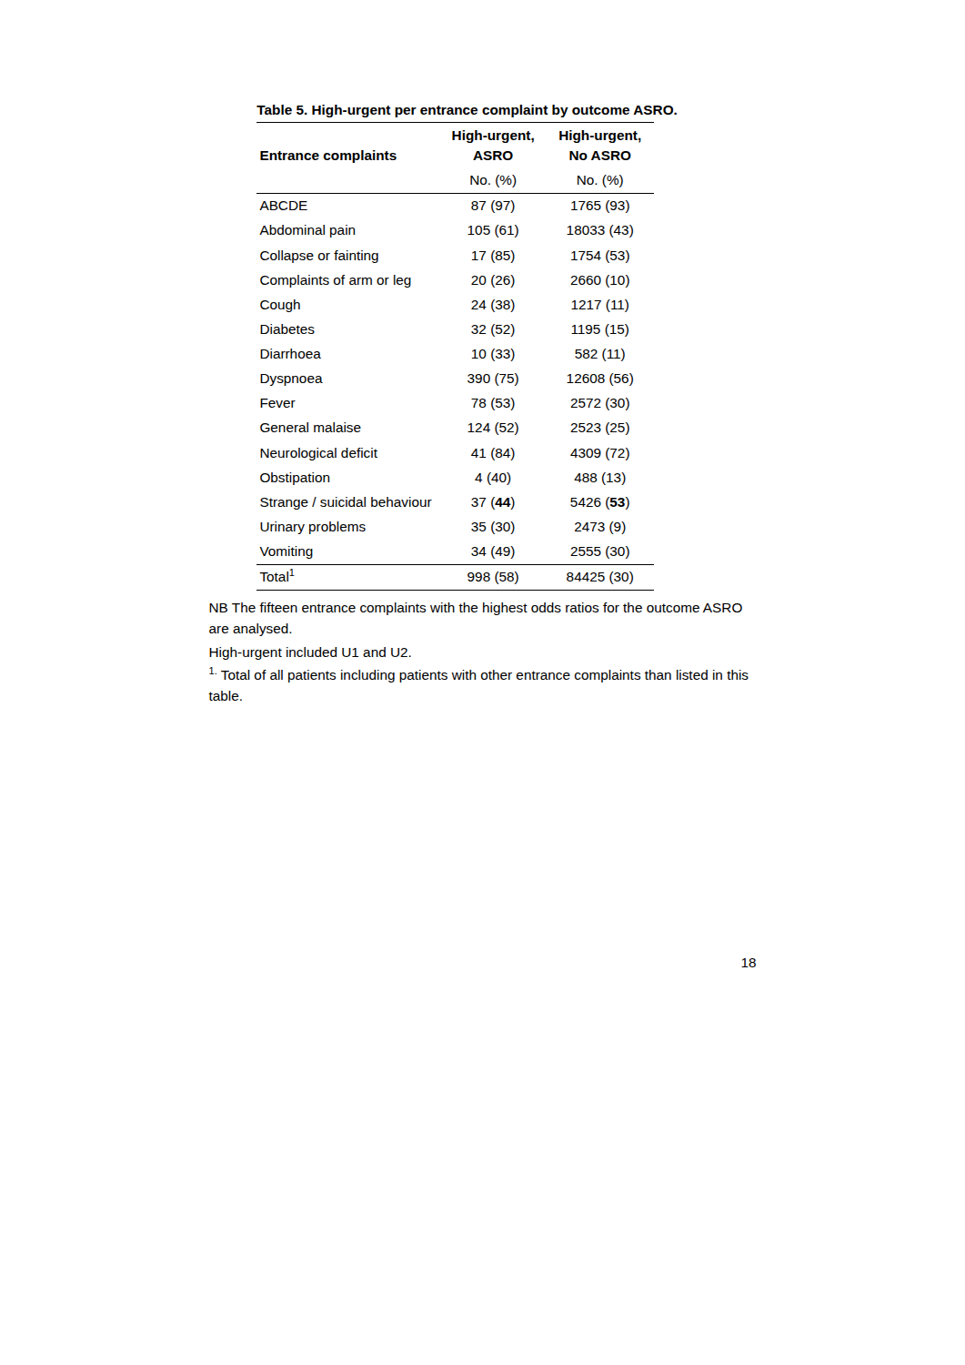Table 5. High-urgent per entrance complaint by outcome ASRO.
| Entrance complaints | High-urgent, ASRO | High-urgent, No ASRO |
| --- | --- | --- |
| | No. (%) | No. (%) |
| ABCDE | 87 (97) | 1765 (93) |
| Abdominal pain | 105 (61) | 18033 (43) |
| Collapse or fainting | 17 (85) | 1754 (53) |
| Complaints of arm or leg | 20 (26) | 2660 (10) |
| Cough | 24 (38) | 1217 (11) |
| Diabetes | 32 (52) | 1195 (15) |
| Diarrhoea | 10 (33) | 582 (11) |
| Dyspnoea | 390 (75) | 12608 (56) |
| Fever | 78 (53) | 2572 (30) |
| General malaise | 124 (52) | 2523 (25) |
| Neurological deficit | 41 (84) | 4309 (72) |
| Obstipation | 4 (40) | 488 (13) |
| Strange / suicidal behaviour | 37 ( 44 ) | 5426 ( 53 ) |
| Urinary problems | 35 (30) | 2473 (9) |
| Vomiting | 34 (49) | 2555 (30) |
| Total 1 | 998 (58) | 84425 (30) |
NB The fifteen entrance complaints with the highest odds ratios for the outcome ASRO are analysed.
High-urgent included U1 and U2.
1. Total of all patients including patients with other entrance complaints than listed in this table.
18